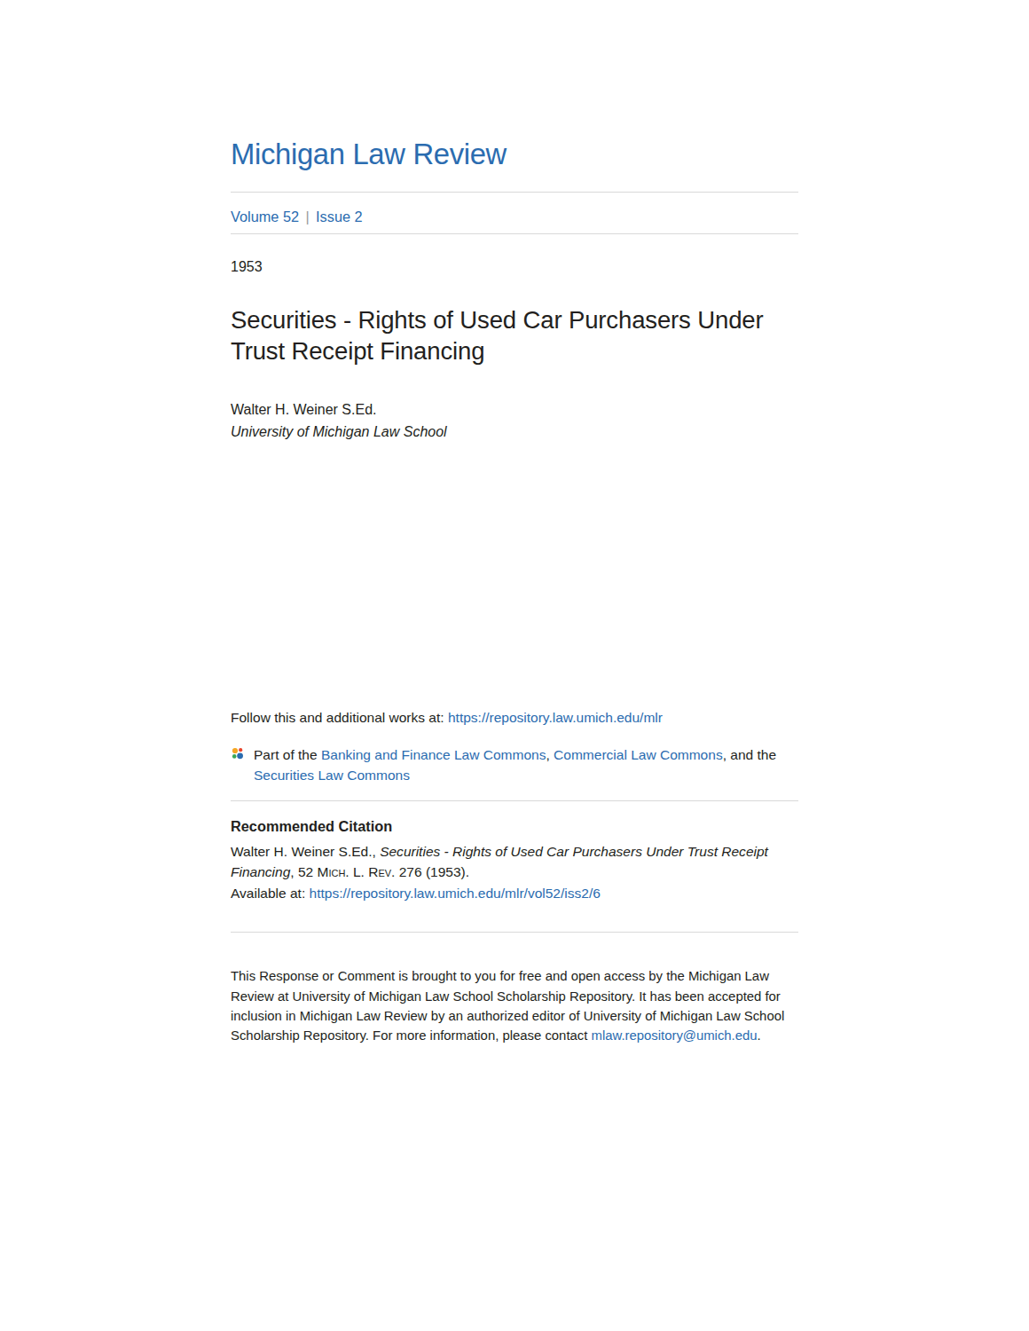Michigan Law Review
Volume 52|Issue 2
1953
Securities - Rights of Used Car Purchasers Under Trust Receipt Financing
Walter H. Weiner S.Ed.
University of Michigan Law School
Follow this and additional works at: https://repository.law.umich.edu/mlr
Part of the Banking and Finance Law Commons, Commercial Law Commons, and the Securities Law Commons
Recommended Citation
Walter H. Weiner S.Ed., Securities - Rights of Used Car Purchasers Under Trust Receipt Financing, 52 Mich. L. Rev. 276 (1953).
Available at: https://repository.law.umich.edu/mlr/vol52/iss2/6
This Response or Comment is brought to you for free and open access by the Michigan Law Review at University of Michigan Law School Scholarship Repository. It has been accepted for inclusion in Michigan Law Review by an authorized editor of University of Michigan Law School Scholarship Repository. For more information, please contact mlaw.repository@umich.edu.